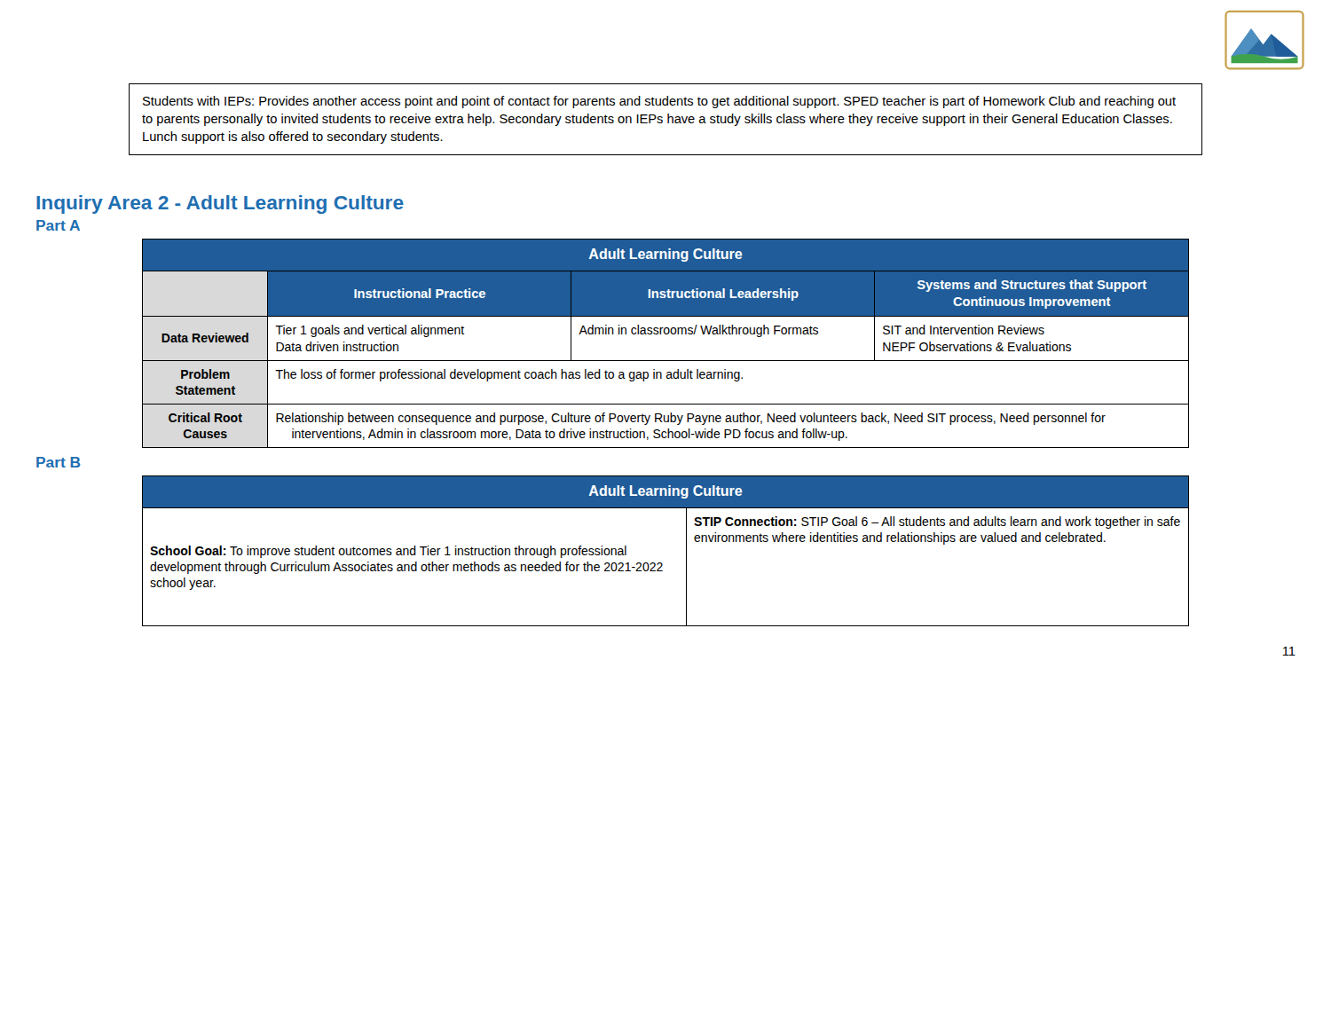Students with IEPs: Provides another access point and point of contact for parents and students to get additional support. SPED teacher is part of Homework Club and reaching out to parents personally to invited students to receive extra help. Secondary students on IEPs have a study skills class where they receive support in their General Education Classes. Lunch support is also offered to secondary students.
Inquiry Area 2 - Adult Learning Culture
Part A
| Adult Learning Culture |
| --- |
| | Instructional Practice | Instructional Leadership | Systems and Structures that Support Continuous Improvement |
| Data Reviewed | Tier 1 goals and vertical alignment Data driven instruction | Admin in classrooms/ Walkthrough Formats | SIT and Intervention Reviews NEPF Observations & Evaluations |
| Problem Statement | The loss of former professional development coach has led to a gap in adult learning. |
| Critical Root Causes | Relationship between consequence and purpose, Culture of Poverty Ruby Payne author, Need volunteers back, Need SIT process, Need personnel for interventions, Admin in classroom more, Data to drive instruction, School-wide PD focus and follw-up. |
Part B
| Adult Learning Culture |
| --- |
| School Goal: To improve student outcomes and Tier 1 instruction through professional development through Curriculum Associates and other methods as needed for the 2021-2022 school year. | STIP Connection: STIP Goal 6 – All students and adults learn and work together in safe environments where identities and relationships are valued and celebrated. |
11